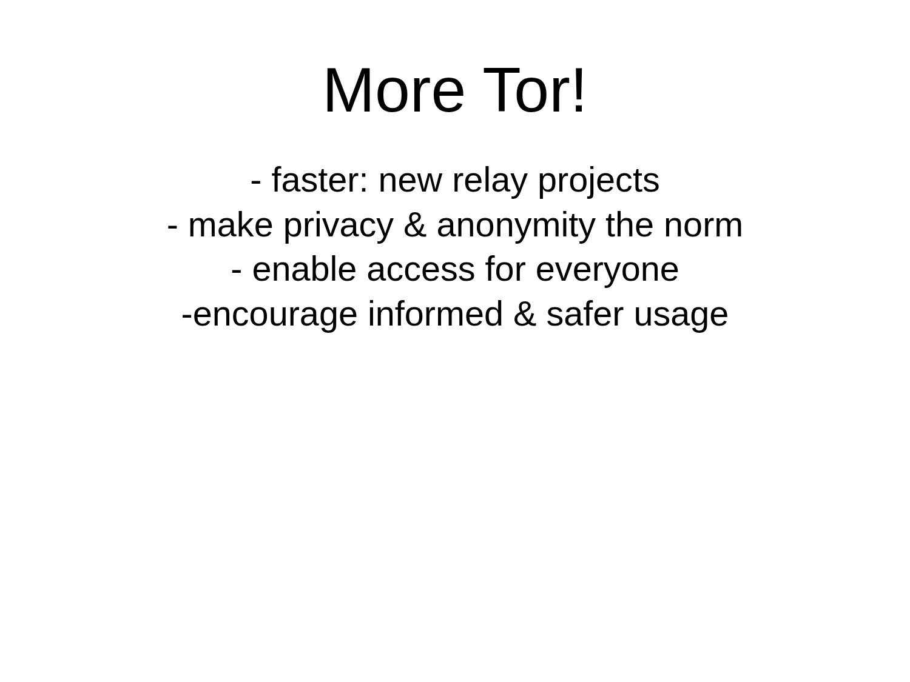More Tor!
- faster: new relay projects
- make privacy & anonymity the norm
- enable access for everyone
-encourage informed & safer usage